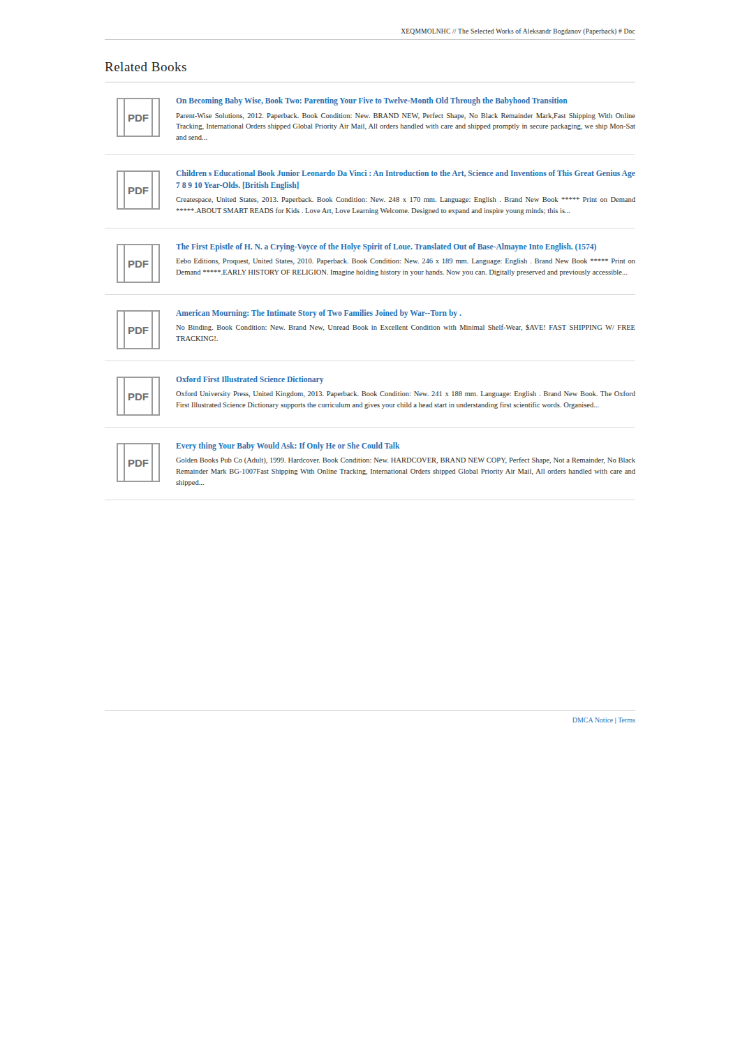XEQMMOLNHC // The Selected Works of Aleksandr Bogdanov (Paperback) # Doc
Related Books
PDF
On Becoming Baby Wise, Book Two: Parenting Your Five to Twelve-Month Old Through the Babyhood Transition
Parent-Wise Solutions, 2012. Paperback. Book Condition: New. BRAND NEW, Perfect Shape, No Black Remainder Mark,Fast Shipping With Online Tracking, International Orders shipped Global Priority Air Mail, All orders handled with care and shipped promptly in secure packaging, we ship Mon-Sat and send...
PDF
Children s Educational Book Junior Leonardo Da Vinci : An Introduction to the Art, Science and Inventions of This Great Genius Age 7 8 9 10 Year-Olds. [British English]
Createspace, United States, 2013. Paperback. Book Condition: New. 248 x 170 mm. Language: English . Brand New Book ***** Print on Demand *****.ABOUT SMART READS for Kids . Love Art, Love Learning Welcome. Designed to expand and inspire young minds; this is...
PDF
The First Epistle of H. N. a Crying-Voyce of the Holye Spirit of Loue. Translated Out of Base-Almayne Into English. (1574)
Eebo Editions, Proquest, United States, 2010. Paperback. Book Condition: New. 246 x 189 mm. Language: English . Brand New Book ***** Print on Demand *****.EARLY HISTORY OF RELIGION. Imagine holding history in your hands. Now you can. Digitally preserved and previously accessible...
PDF
American Mourning: The Intimate Story of Two Families Joined by War--Torn by .
No Binding. Book Condition: New. Brand New, Unread Book in Excellent Condition with Minimal Shelf-Wear, $AVE! FAST SHIPPING W/ FREE TRACKING!.
PDF
Oxford First Illustrated Science Dictionary
Oxford University Press, United Kingdom, 2013. Paperback. Book Condition: New. 241 x 188 mm. Language: English . Brand New Book. The Oxford First Illustrated Science Dictionary supports the curriculum and gives your child a head start in understanding first scientific words. Organised...
PDF
Every thing Your Baby Would Ask: If Only He or She Could Talk
Golden Books Pub Co (Adult), 1999. Hardcover. Book Condition: New. HARDCOVER, BRAND NEW COPY, Perfect Shape, Not a Remainder, No Black Remainder Mark BG-1007Fast Shipping With Online Tracking, International Orders shipped Global Priority Air Mail, All orders handled with care and shipped...
DMCA Notice | Terms